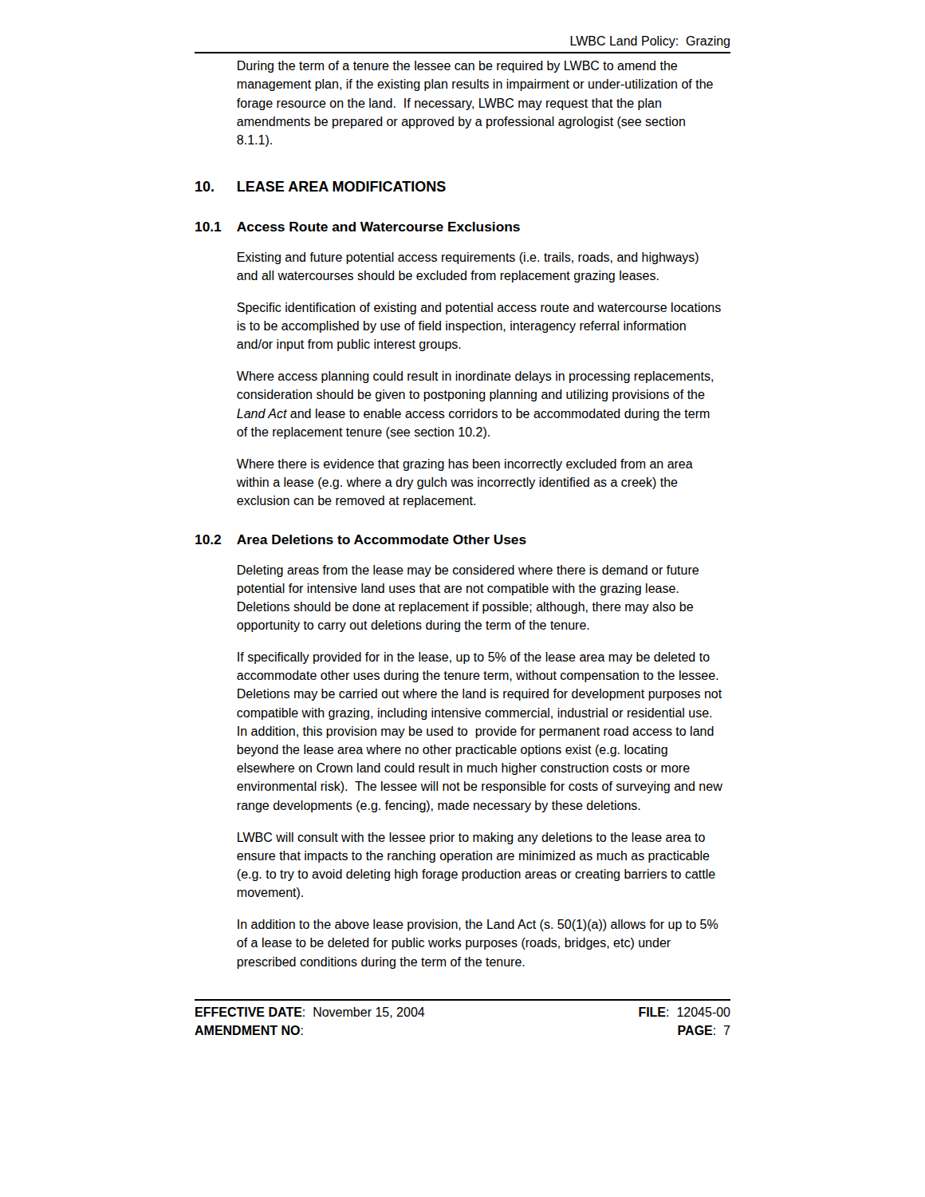LWBC Land Policy: Grazing
During the term of a tenure the lessee can be required by LWBC to amend the management plan, if the existing plan results in impairment or under-utilization of the forage resource on the land. If necessary, LWBC may request that the plan amendments be prepared or approved by a professional agrologist (see section 8.1.1).
10. LEASE AREA MODIFICATIONS
10.1 Access Route and Watercourse Exclusions
Existing and future potential access requirements (i.e. trails, roads, and highways) and all watercourses should be excluded from replacement grazing leases.
Specific identification of existing and potential access route and watercourse locations is to be accomplished by use of field inspection, interagency referral information and/or input from public interest groups.
Where access planning could result in inordinate delays in processing replacements, consideration should be given to postponing planning and utilizing provisions of the Land Act and lease to enable access corridors to be accommodated during the term of the replacement tenure (see section 10.2).
Where there is evidence that grazing has been incorrectly excluded from an area within a lease (e.g. where a dry gulch was incorrectly identified as a creek) the exclusion can be removed at replacement.
10.2 Area Deletions to Accommodate Other Uses
Deleting areas from the lease may be considered where there is demand or future potential for intensive land uses that are not compatible with the grazing lease. Deletions should be done at replacement if possible; although, there may also be opportunity to carry out deletions during the term of the tenure.
If specifically provided for in the lease, up to 5% of the lease area may be deleted to accommodate other uses during the tenure term, without compensation to the lessee. Deletions may be carried out where the land is required for development purposes not compatible with grazing, including intensive commercial, industrial or residential use. In addition, this provision may be used to provide for permanent road access to land beyond the lease area where no other practicable options exist (e.g. locating elsewhere on Crown land could result in much higher construction costs or more environmental risk). The lessee will not be responsible for costs of surveying and new range developments (e.g. fencing), made necessary by these deletions.
LWBC will consult with the lessee prior to making any deletions to the lease area to ensure that impacts to the ranching operation are minimized as much as practicable (e.g. to try to avoid deleting high forage production areas or creating barriers to cattle movement).
In addition to the above lease provision, the Land Act (s. 50(1)(a)) allows for up to 5% of a lease to be deleted for public works purposes (roads, bridges, etc) under prescribed conditions during the term of the tenure.
EFFECTIVE DATE: November 15, 2004
AMENDMENT NO:
FILE: 12045-00
PAGE: 7